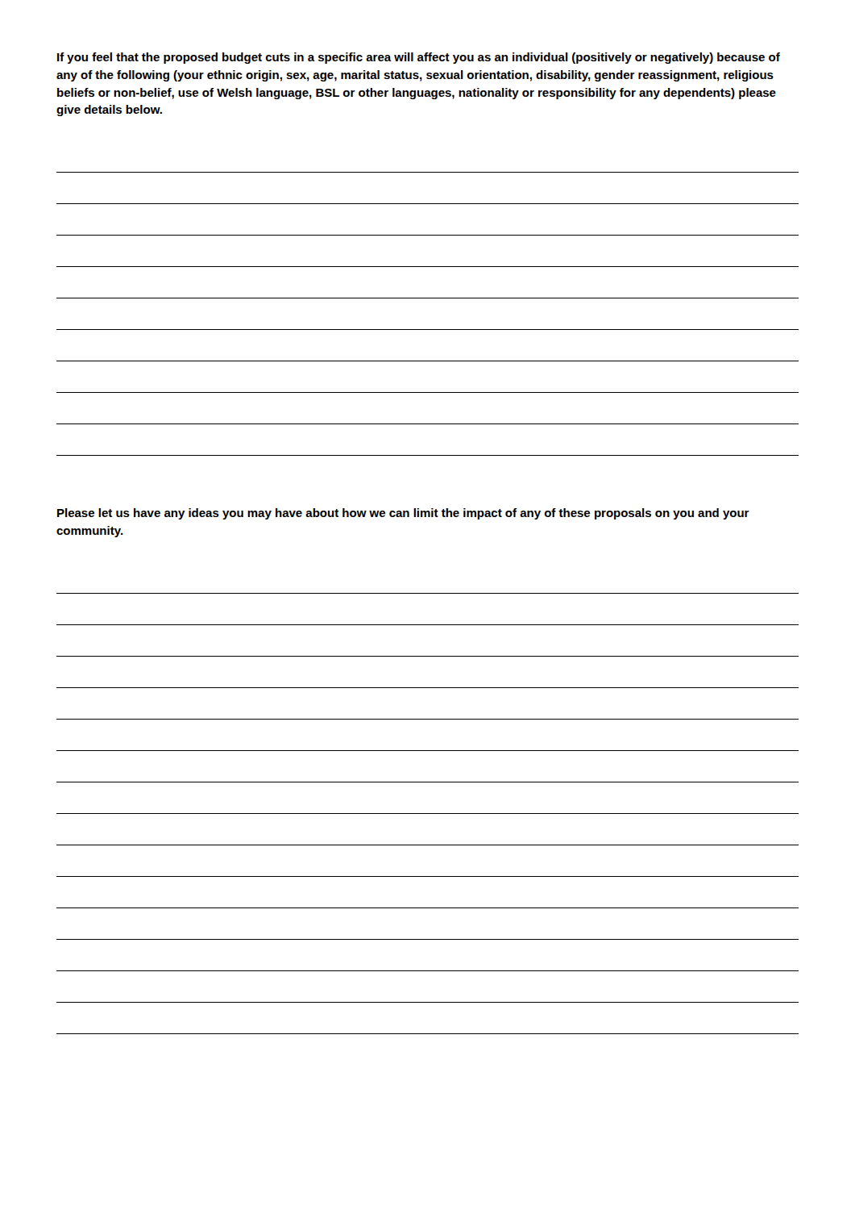If you feel that the proposed budget cuts in a specific area will affect you as an individual (positively or negatively) because of any of the following (your ethnic origin, sex, age, marital status, sexual orientation, disability, gender reassignment, religious beliefs or non-belief, use of Welsh language, BSL or other languages, nationality or responsibility for any dependents) please give details below.
Please let us have any ideas you may have about how we can limit the impact of any of these proposals on you and your community.